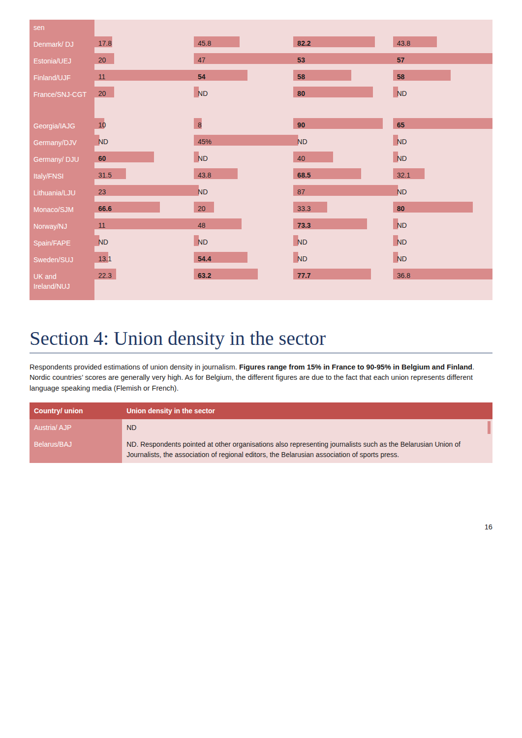| sen | | | | |
| Denmark/ DJ | 17.8 | 45.8 | 82.2 | 43.8 |
| Estonia/UEJ | 20 | 47 | 53 | 57 |
| Finland/UJF | 11 | 54 | 58 | 58 |
| France/SNJ-CGT | 20 | ND | 80 | ND |
| Georgia/IAJG | 10 | 8 | 90 | 65 |
| Germany/DJV | ND | 45% | ND | ND |
| Germany/ DJU | 60 | ND | 40 | ND |
| Italy/FNSI | 31.5 | 43.8 | 68.5 | 32.1 |
| Lithuania/LJU | 23 | ND | 87 | ND |
| Monaco/SJM | 66.6 | 20 | 33.3 | 80 |
| Norway/NJ | 11 | 48 | 73.3 | ND |
| Spain/FAPE | ND | ND | ND | ND |
| Sweden/SUJ | 13.1 | 54.4 | ND | ND |
| UK and Ireland/NUJ | 22.3 | 63.2 | 77.7 | 36.8 |
Section 4: Union density in the sector
Respondents provided estimations of union density in journalism. Figures range from 15% in France to 90-95% in Belgium and Finland. Nordic countries’ scores are generally very high. As for Belgium, the different figures are due to the fact that each union represents different language speaking media (Flemish or French).
| Country/ union | Union density in the sector |
| --- | --- |
| Austria/ AJP | ND |
| Belarus/BAJ | ND. Respondents pointed at other organisations also representing journalists such as the Belarusian Union of Journalists, the association of regional editors, the Belarusian association of sports press. |
16